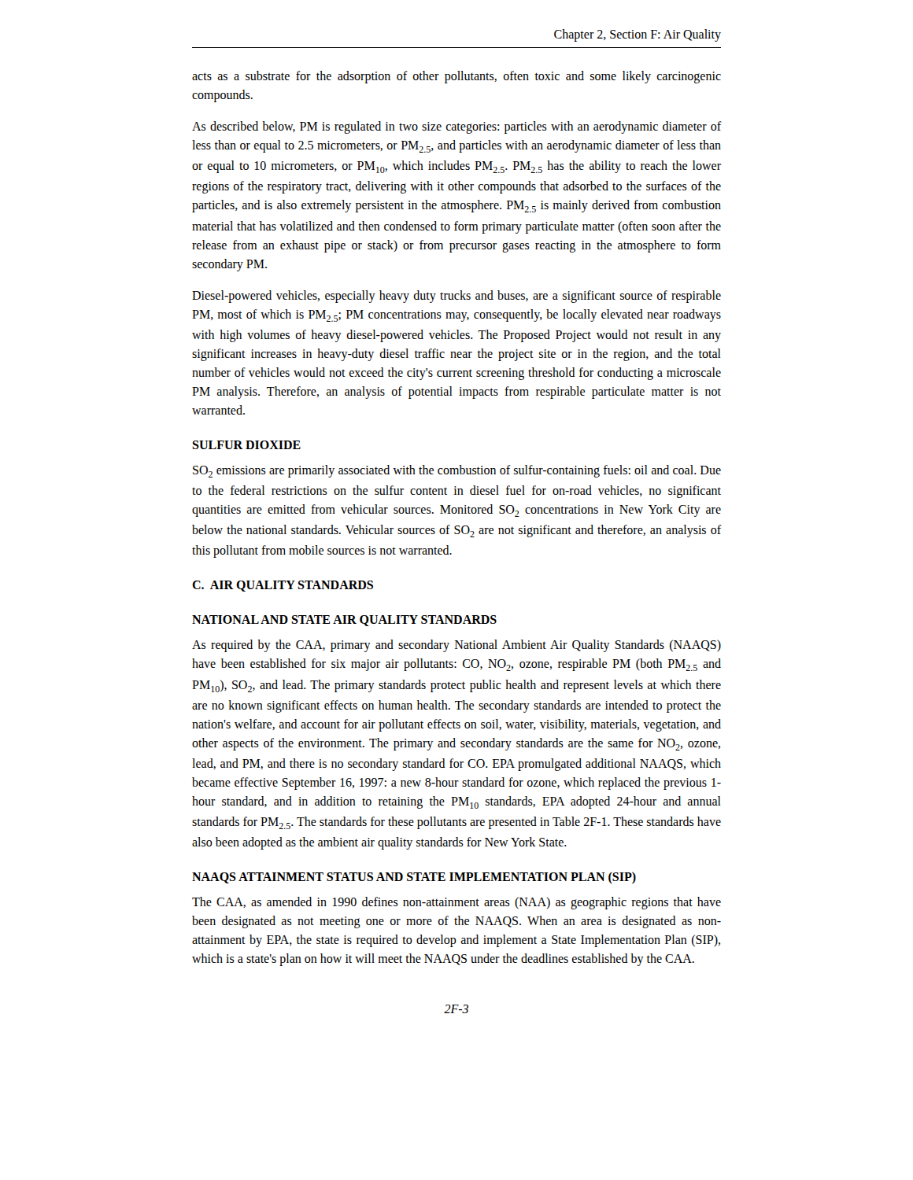Chapter 2, Section F: Air Quality
acts as a substrate for the adsorption of other pollutants, often toxic and some likely carcinogenic compounds.
As described below, PM is regulated in two size categories: particles with an aerodynamic diameter of less than or equal to 2.5 micrometers, or PM2.5, and particles with an aerodynamic diameter of less than or equal to 10 micrometers, or PM10, which includes PM2.5. PM2.5 has the ability to reach the lower regions of the respiratory tract, delivering with it other compounds that adsorbed to the surfaces of the particles, and is also extremely persistent in the atmosphere. PM2.5 is mainly derived from combustion material that has volatilized and then condensed to form primary particulate matter (often soon after the release from an exhaust pipe or stack) or from precursor gases reacting in the atmosphere to form secondary PM.
Diesel-powered vehicles, especially heavy duty trucks and buses, are a significant source of respirable PM, most of which is PM2.5; PM concentrations may, consequently, be locally elevated near roadways with high volumes of heavy diesel-powered vehicles. The Proposed Project would not result in any significant increases in heavy-duty diesel traffic near the project site or in the region, and the total number of vehicles would not exceed the city's current screening threshold for conducting a microscale PM analysis. Therefore, an analysis of potential impacts from respirable particulate matter is not warranted.
SULFUR DIOXIDE
SO2 emissions are primarily associated with the combustion of sulfur-containing fuels: oil and coal. Due to the federal restrictions on the sulfur content in diesel fuel for on-road vehicles, no significant quantities are emitted from vehicular sources. Monitored SO2 concentrations in New York City are below the national standards. Vehicular sources of SO2 are not significant and therefore, an analysis of this pollutant from mobile sources is not warranted.
C. AIR QUALITY STANDARDS
NATIONAL AND STATE AIR QUALITY STANDARDS
As required by the CAA, primary and secondary National Ambient Air Quality Standards (NAAQS) have been established for six major air pollutants: CO, NO2, ozone, respirable PM (both PM2.5 and PM10), SO2, and lead. The primary standards protect public health and represent levels at which there are no known significant effects on human health. The secondary standards are intended to protect the nation's welfare, and account for air pollutant effects on soil, water, visibility, materials, vegetation, and other aspects of the environment. The primary and secondary standards are the same for NO2, ozone, lead, and PM, and there is no secondary standard for CO. EPA promulgated additional NAAQS, which became effective September 16, 1997: a new 8-hour standard for ozone, which replaced the previous 1-hour standard, and in addition to retaining the PM10 standards, EPA adopted 24-hour and annual standards for PM2.5. The standards for these pollutants are presented in Table 2F-1. These standards have also been adopted as the ambient air quality standards for New York State.
NAAQS ATTAINMENT STATUS AND STATE IMPLEMENTATION PLAN (SIP)
The CAA, as amended in 1990 defines non-attainment areas (NAA) as geographic regions that have been designated as not meeting one or more of the NAAQS. When an area is designated as non-attainment by EPA, the state is required to develop and implement a State Implementation Plan (SIP), which is a state's plan on how it will meet the NAAQS under the deadlines established by the CAA.
2F-3